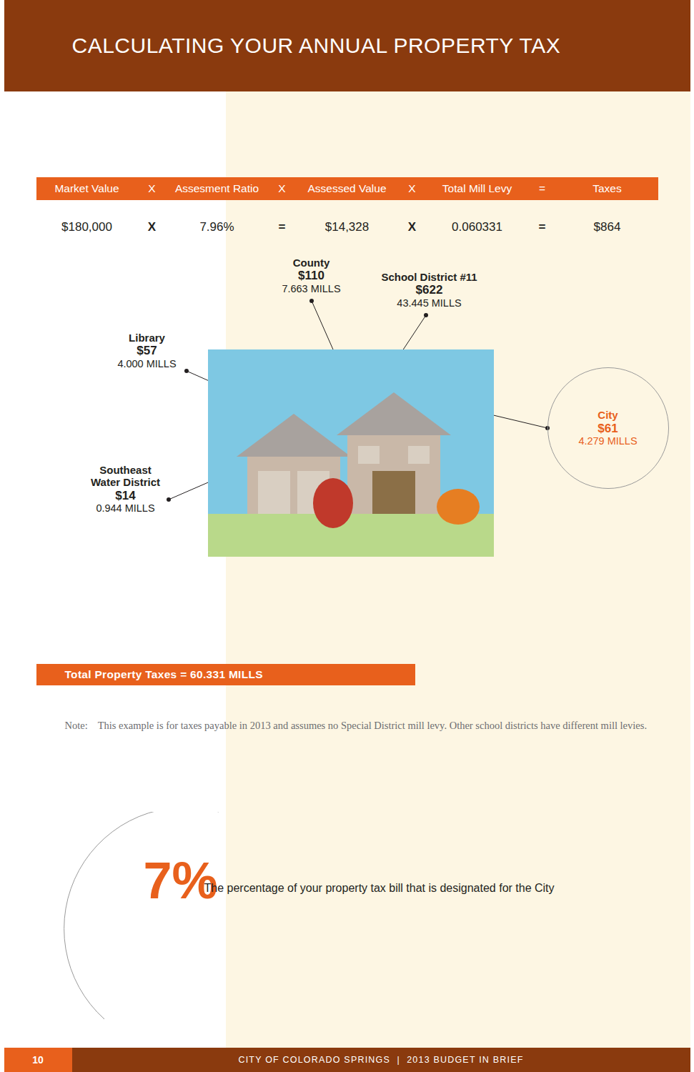Calculating Your Annual Property Tax
| Market Value | X | Assesment Ratio | X | Assessed Value | X | Total Mill Levy | = | Taxes |
| --- | --- | --- | --- | --- | --- | --- | --- | --- |
| $180,000 | X | 7.96% | = | $14,328 | X | 0.060331 | = | $864 |
County $110 7.663 MILLS
School District #11 $622 43.445 MILLS
Library $57 4.000 MILLS
Southeast
Water District $14 0.944 MILLS
City $61 4.279 MILLS
Total Property Taxes = 60.331 MILLS
Note: This example is for taxes payable in 2013 and assumes no Special District mill levy. Other school districts have different mill levies.
7%
The percentage of your property tax bill that is designated for the City
10
City of Colorado Springs | 2013 Budget in Brief